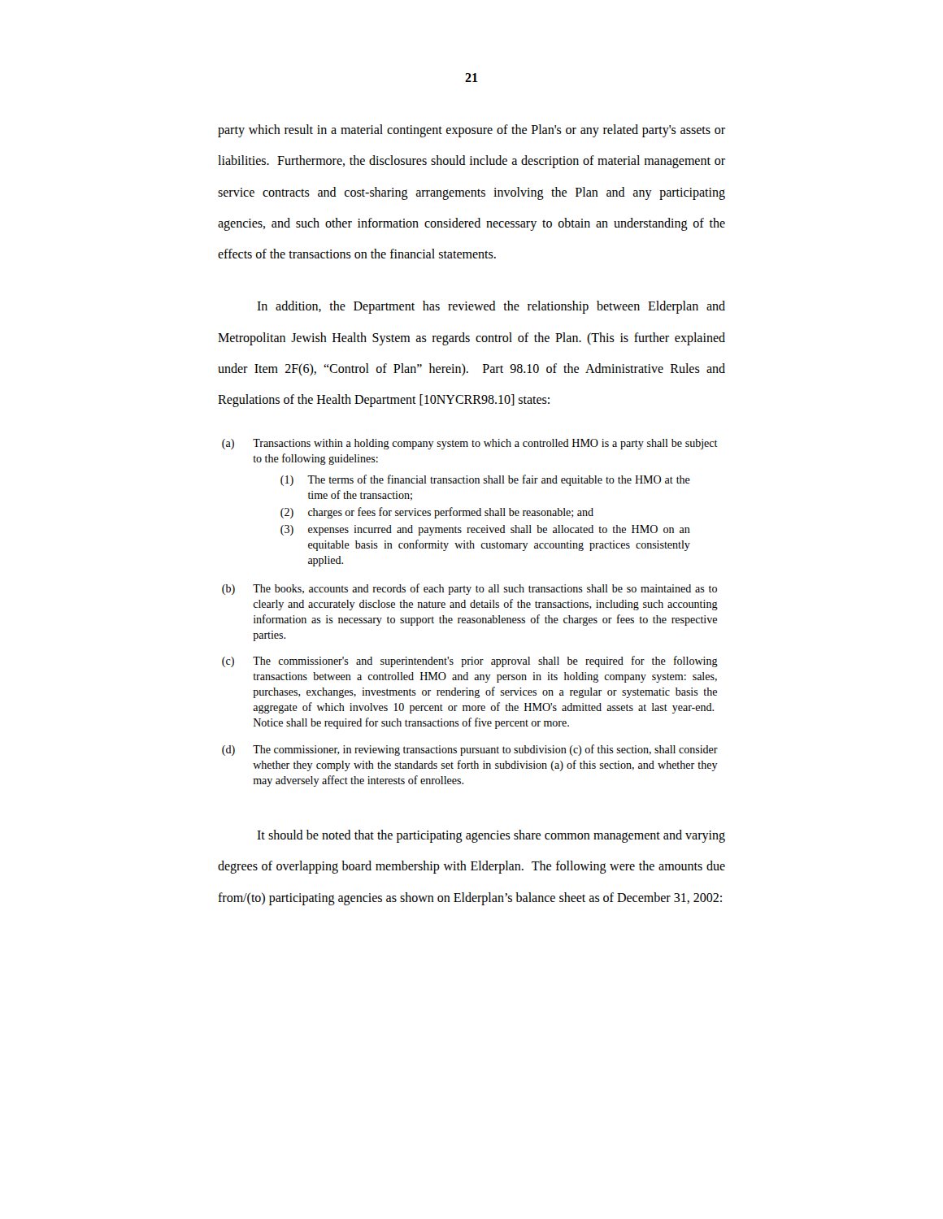21
party which result in a material contingent exposure of the Plan's or any related party's assets or liabilities. Furthermore, the disclosures should include a description of material management or service contracts and cost-sharing arrangements involving the Plan and any participating agencies, and such other information considered necessary to obtain an understanding of the effects of the transactions on the financial statements.
In addition, the Department has reviewed the relationship between Elderplan and Metropolitan Jewish Health System as regards control of the Plan. (This is further explained under Item 2F(6), “Control of Plan” herein). Part 98.10 of the Administrative Rules and Regulations of the Health Department [10NYCRR98.10] states:
(a)
Transactions within a holding company system to which a controlled HMO is a party shall be subject to the following guidelines:
(1)
The terms of the financial transaction shall be fair and equitable to the HMO at the time of the transaction;
(2)
charges or fees for services performed shall be reasonable; and
(3)
expenses incurred and payments received shall be allocated to the HMO on an equitable basis in conformity with customary accounting practices consistently applied.
(b)
The books, accounts and records of each party to all such transactions shall be so maintained as to clearly and accurately disclose the nature and details of the transactions, including such accounting information as is necessary to support the reasonableness of the charges or fees to the respective parties.
(c)
The commissioner's and superintendent's prior approval shall be required for the following transactions between a controlled HMO and any person in its holding company system: sales, purchases, exchanges, investments or rendering of services on a regular or systematic basis the aggregate of which involves 10 percent or more of the HMO's admitted assets at last year-end. Notice shall be required for such transactions of five percent or more.
(d)
The commissioner, in reviewing transactions pursuant to subdivision (c) of this section, shall consider whether they comply with the standards set forth in subdivision (a) of this section, and whether they may adversely affect the interests of enrollees.
It should be noted that the participating agencies share common management and varying degrees of overlapping board membership with Elderplan. The following were the amounts due from/(to) participating agencies as shown on Elderplan’s balance sheet as of December 31, 2002: